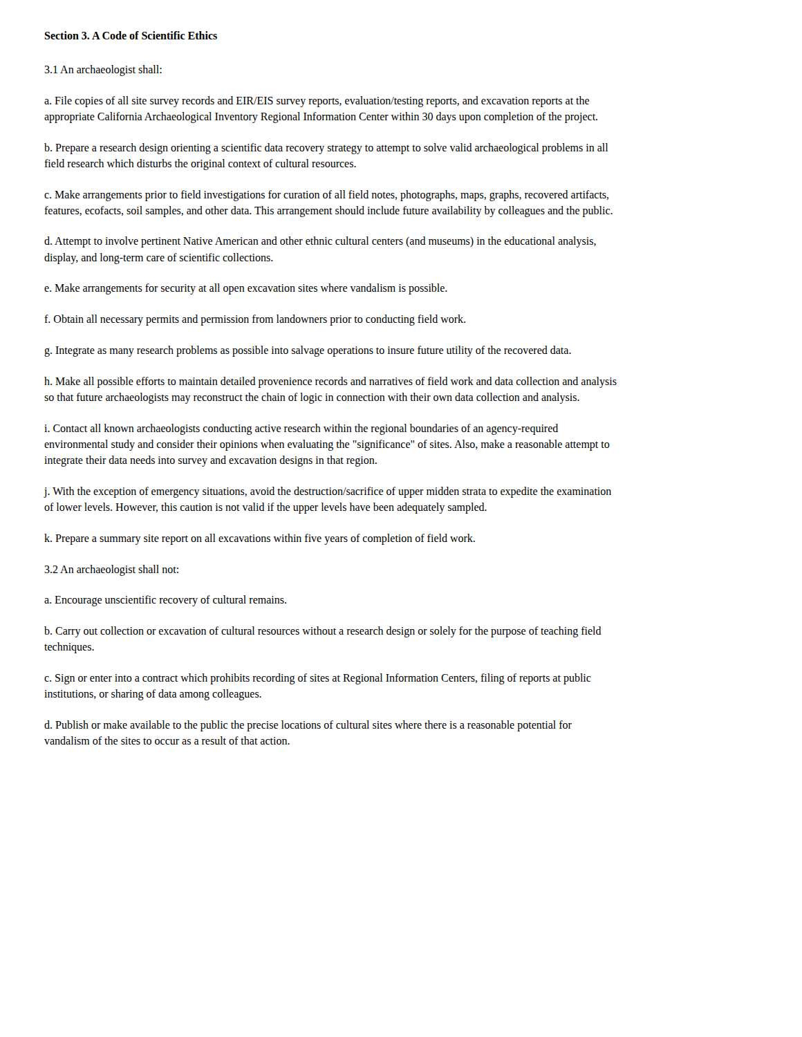Section 3. A Code of Scientific Ethics
3.1 An archaeologist shall:
a. File copies of all site survey records and EIR/EIS survey reports, evaluation/testing reports, and excavation reports at the appropriate California Archaeological Inventory Regional Information Center within 30 days upon completion of the project.
b. Prepare a research design orienting a scientific data recovery strategy to attempt to solve valid archaeological problems in all field research which disturbs the original context of cultural resources.
c. Make arrangements prior to field investigations for curation of all field notes, photographs, maps, graphs, recovered artifacts, features, ecofacts, soil samples, and other data. This arrangement should include future availability by colleagues and the public.
d. Attempt to involve pertinent Native American and other ethnic cultural centers (and museums) in the educational analysis, display, and long-term care of scientific collections.
e. Make arrangements for security at all open excavation sites where vandalism is possible.
f. Obtain all necessary permits and permission from landowners prior to conducting field work.
g. Integrate as many research problems as possible into salvage operations to insure future utility of the recovered data.
h. Make all possible efforts to maintain detailed provenience records and narratives of field work and data collection and analysis so that future archaeologists may reconstruct the chain of logic in connection with their own data collection and analysis.
i. Contact all known archaeologists conducting active research within the regional boundaries of an agency-required environmental study and consider their opinions when evaluating the "significance" of sites. Also, make a reasonable attempt to integrate their data needs into survey and excavation designs in that region.
j. With the exception of emergency situations, avoid the destruction/sacrifice of upper midden strata to expedite the examination of lower levels. However, this caution is not valid if the upper levels have been adequately sampled.
k. Prepare a summary site report on all excavations within five years of completion of field work.
3.2 An archaeologist shall not:
a. Encourage unscientific recovery of cultural remains.
b. Carry out collection or excavation of cultural resources without a research design or solely for the purpose of teaching field techniques.
c. Sign or enter into a contract which prohibits recording of sites at Regional Information Centers, filing of reports at public institutions, or sharing of data among colleagues.
d. Publish or make available to the public the precise locations of cultural sites where there is a reasonable potential for vandalism of the sites to occur as a result of that action.